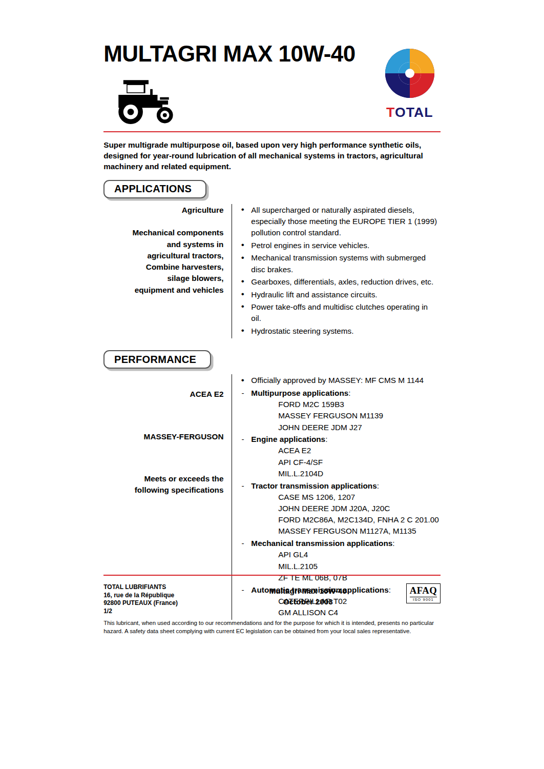MULTAGRI MAX 10W-40
TOTAL
Super multigrade multipurpose oil, based upon very high performance synthetic oils, designed for year-round lubrication of all mechanical systems in tractors, agricultural machinery and related equipment.
APPLICATIONS
| Agriculture Mechanical components and systems in agricultural tractors, Combine harvesters, silage blowers, equipment and vehicles | All supercharged or naturally aspirated diesels, especially those meeting the EUROPE TIER 1 (1999) pollution control standard. Petrol engines in service vehicles. Mechanical transmission systems with submerged disc brakes. Gearboxes, differentials, axles, reduction drives, etc. Hydraulic lift and assistance circuits. Power take-offs and multidisc clutches operating in oil. Hydrostatic steering systems. |
PERFORMANCE
| ACEA E2 MASSEY-FERGUSON Meets or exceeds the following specifications | Officially approved by MASSEY: MF CMS M 1144 Multipurpose applications : FORD M2C 159B3 MASSEY FERGUSON M1139 JOHN DEERE JDM J27 Engine applications : ACEA E2 API CF-4/SF MIL.L.2104D Tractor transmission applications : CASE MS 1206, 1207 JOHN DEERE JDM J20A, J20C FORD M2C86A, M2C134D, FNHA 2 C 201.00 MASSEY FERGUSON M1127A, M1135 Mechanical transmission applications : API GL4 MIL.L.2105 ZF TE ML 06B, 07B Automatic transmission applications : CATERPILLAR T02 GM ALLISON C4 |
TOTAL LUBRIFIANTS
16, rue de la République
92800 PUTEAUX (France)
1/2
Multagri Max 10W-40
October 2003
AFAQ
ISO 9001
This lubricant, when used according to our recommendations and for the purpose for which it is intended, presents no particular hazard. A safety data sheet complying with current EC legislation can be obtained from your local sales representative.